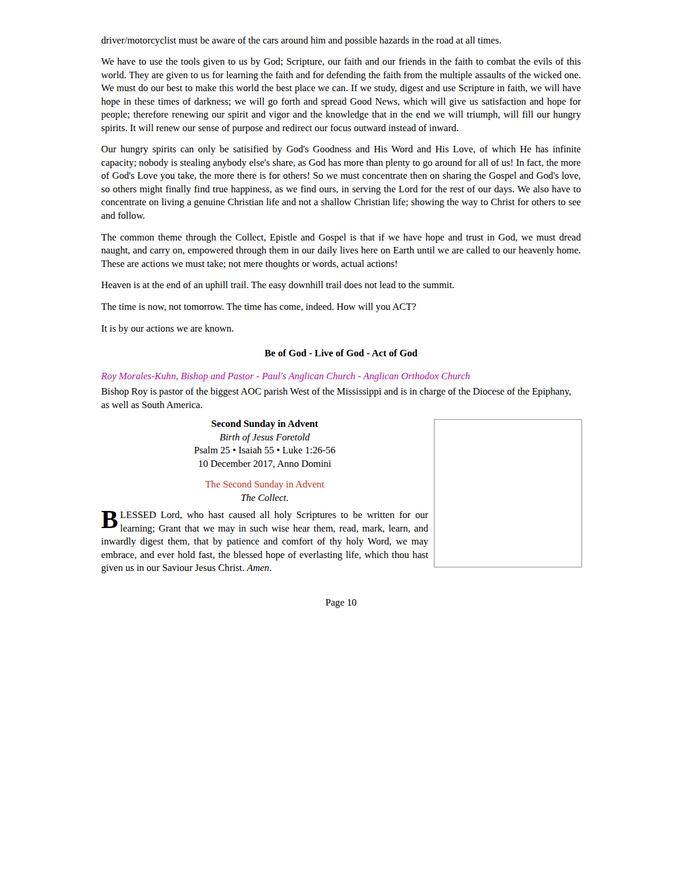driver/motorcyclist must be aware of the cars around him and possible hazards in the road at all times.
We have to use the tools given to us by God; Scripture, our faith and our friends in the faith to combat the evils of this world. They are given to us for learning the faith and for defending the faith from the multiple assaults of the wicked one. We must do our best to make this world the best place we can. If we study, digest and use Scripture in faith, we will have hope in these times of darkness; we will go forth and spread Good News, which will give us satisfaction and hope for people; therefore renewing our spirit and vigor and the knowledge that in the end we will triumph, will fill our hungry spirits. It will renew our sense of purpose and redirect our focus outward instead of inward.
Our hungry spirits can only be satisified by God's Goodness and His Word and His Love, of which He has infinite capacity; nobody is stealing anybody else's share, as God has more than plenty to go around for all of us! In fact, the more of God's Love you take, the more there is for others! So we must concentrate then on sharing the Gospel and God's love, so others might finally find true happiness, as we find ours, in serving the Lord for the rest of our days. We also have to concentrate on living a genuine Christian life and not a shallow Christian life; showing the way to Christ for others to see and follow.
The common theme through the Collect, Epistle and Gospel is that if we have hope and trust in God, we must dread naught, and carry on, empowered through them in our daily lives here on Earth until we are called to our heavenly home. These are actions we must take; not mere thoughts or words, actual actions!
Heaven is at the end of an uphill trail. The easy downhill trail does not lead to the summit.
The time is now, not tomorrow. The time has come, indeed. How will you ACT?
It is by our actions we are known.
Be of God - Live of God - Act of God
Roy Morales-Kuhn, Bishop and Pastor - Paul's Anglican Church - Anglican Orthodox Church
Bishop Roy is pastor of the biggest AOC parish West of the Mississippi and is in charge of the Diocese of the Epiphany, as well as South America.
Second Sunday in Advent
Birth of Jesus Foretold
Psalm 25 • Isaiah 55 • Luke 1:26-56
10 December 2017, Anno Domini
The Second Sunday in Advent The Collect.
BLESSED Lord, who hast caused all holy Scriptures to be written for our learning; Grant that we may in such wise hear them, read, mark, learn, and inwardly digest them, that by patience and comfort of thy holy Word, we may embrace, and ever hold fast, the blessed hope of everlasting life, which thou hast given us in our Saviour Jesus Christ. Amen.
Page 10